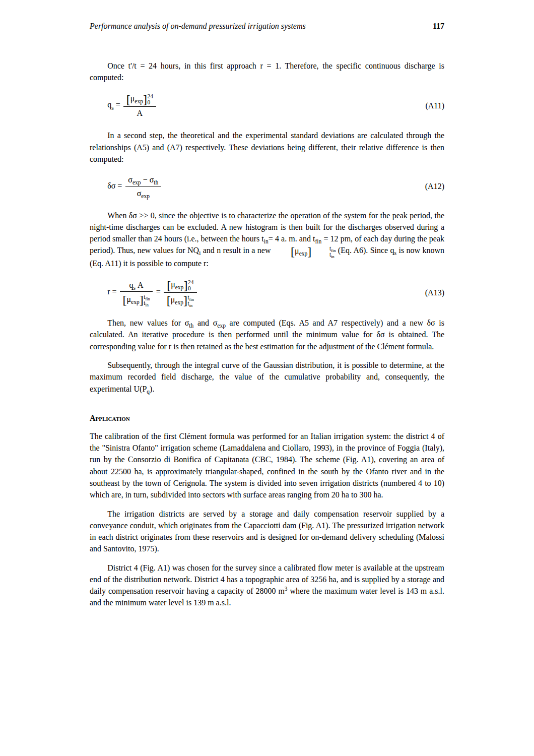Performance analysis of on-demand pressurized irrigation systems 117
Once t'/t = 24 hours, in this first approach r = 1. Therefore, the specific continuous discharge is computed:
qs = [μexp] 240 A (A11)
In a second step, the theoretical and the experimental standard deviations are calculated through the relationships (A5) and (A7) respectively. These deviations being different, their relative difference is then computed:
δσ = σexp − σth σexp (A12)
When δσ >> 0, since the objective is to characterize the operation of the system for the peak period, the night-time discharges can be excluded. A new histogram is then built for the discharges observed during a period smaller than 24 hours (i.e., between the hours tin= 4 a. m. and tfin = 12 pm, of each day during the peak period). Thus, new values for NQi and n result in a new [μexp] tfin tin (Eq. A6). Since qs is now known (Eq. A11) it is possible to compute r:
r = qs A[μexp] tfin tin = [μexp] 240[μexp] tfin tin (A13)
Then, new values for σth and σexp are computed (Eqs. A5 and A7 respectively) and a new δσ is calculated. An iterative procedure is then performed until the minimum value for δσ is obtained. The corresponding value for r is then retained as the best estimation for the adjustment of the Clément formula.
Subsequently, through the integral curve of the Gaussian distribution, it is possible to determine, at the maximum recorded field discharge, the value of the cumulative probability and, consequently, the experimental U(Pq).
Application
The calibration of the first Clément formula was performed for an Italian irrigation system: the district 4 of the "Sinistra Ofanto" irrigation scheme (Lamaddalena and Ciollaro, 1993), in the province of Foggia (Italy), run by the Consorzio di Bonifica of Capitanata (CBC, 1984). The scheme (Fig. A1), covering an area of about 22500 ha, is approximately triangular-shaped, confined in the south by the Ofanto river and in the southeast by the town of Cerignola. The system is divided into seven irrigation districts (numbered 4 to 10) which are, in turn, subdivided into sectors with surface areas ranging from 20 ha to 300 ha.
The irrigation districts are served by a storage and daily compensation reservoir supplied by a conveyance conduit, which originates from the Capacciotti dam (Fig. A1). The pressurized irrigation network in each district originates from these reservoirs and is designed for on-demand delivery scheduling (Malossi and Santovito, 1975).
District 4 (Fig. A1) was chosen for the survey since a calibrated flow meter is available at the upstream end of the distribution network. District 4 has a topographic area of 3256 ha, and is supplied by a storage and daily compensation reservoir having a capacity of 28000 m3 where the maximum water level is 143 m a.s.l. and the minimum water level is 139 m a.s.l.